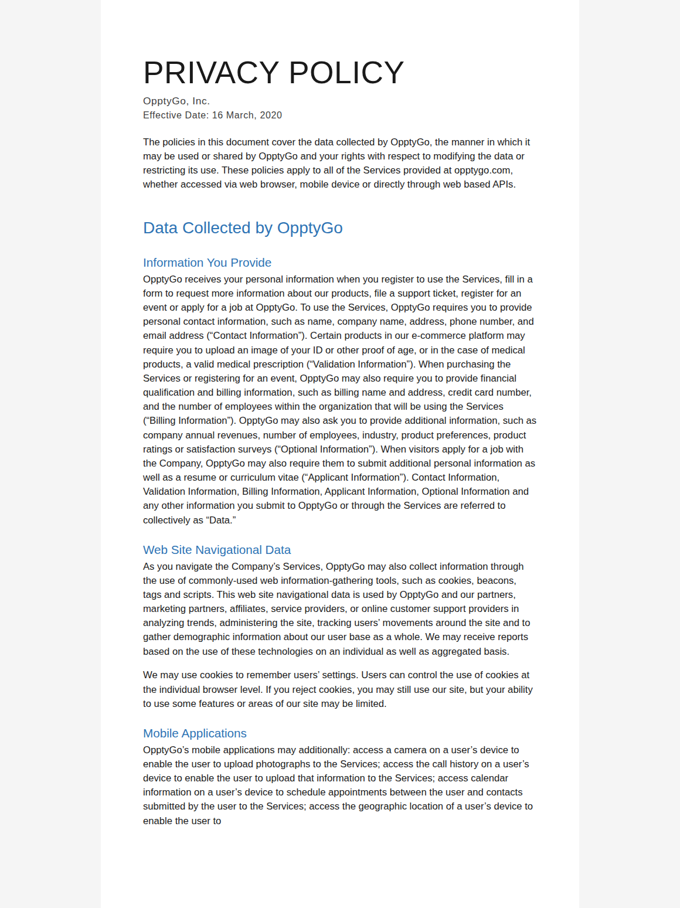PRIVACY POLICY
OpptyGo, Inc.
Effective Date: 16 March, 2020
The policies in this document cover the data collected by OpptyGo, the manner in which it may be used or shared by OpptyGo and your rights with respect to modifying the data or restricting its use. These policies apply to all of the Services provided at opptygo.com, whether accessed via web browser, mobile device or directly through web based APIs.
Data Collected by OpptyGo
Information You Provide
OpptyGo receives your personal information when you register to use the Services, fill in a form to request more information about our products, file a support ticket, register for an event or apply for a job at OpptyGo. To use the Services, OpptyGo requires you to provide personal contact information, such as name, company name, address, phone number, and email address (“Contact Information”). Certain products in our e-commerce platform may require you to upload an image of your ID or other proof of age, or in the case of medical products, a valid medical prescription (“Validation Information”). When purchasing the Services or registering for an event, OpptyGo may also require you to provide financial qualification and billing information, such as billing name and address, credit card number, and the number of employees within the organization that will be using the Services (“Billing Information”). OpptyGo may also ask you to provide additional information, such as company annual revenues, number of employees, industry, product preferences, product ratings or satisfaction surveys (“Optional Information”). When visitors apply for a job with the Company, OpptyGo may also require them to submit additional personal information as well as a resume or curriculum vitae (“Applicant Information”). Contact Information, Validation Information, Billing Information, Applicant Information, Optional Information and any other information you submit to OpptyGo or through the Services are referred to collectively as “Data.”
Web Site Navigational Data
As you navigate the Company’s Services, OpptyGo may also collect information through the use of commonly-used web information-gathering tools, such as cookies, beacons, tags and scripts. This web site navigational data is used by OpptyGo and our partners, marketing partners, affiliates, service providers, or online customer support providers in analyzing trends, administering the site, tracking users’ movements around the site and to gather demographic information about our user base as a whole. We may receive reports based on the use of these technologies on an individual as well as aggregated basis.
We may use cookies to remember users’ settings. Users can control the use of cookies at the individual browser level. If you reject cookies, you may still use our site, but your ability to use some features or areas of our site may be limited.
Mobile Applications
OpptyGo’s mobile applications may additionally: access a camera on a user’s device to enable the user to upload photographs to the Services; access the call history on a user’s device to enable the user to upload that information to the Services; access calendar information on a user’s device to schedule appointments between the user and contacts submitted by the user to the Services; access the geographic location of a user’s device to enable the user to